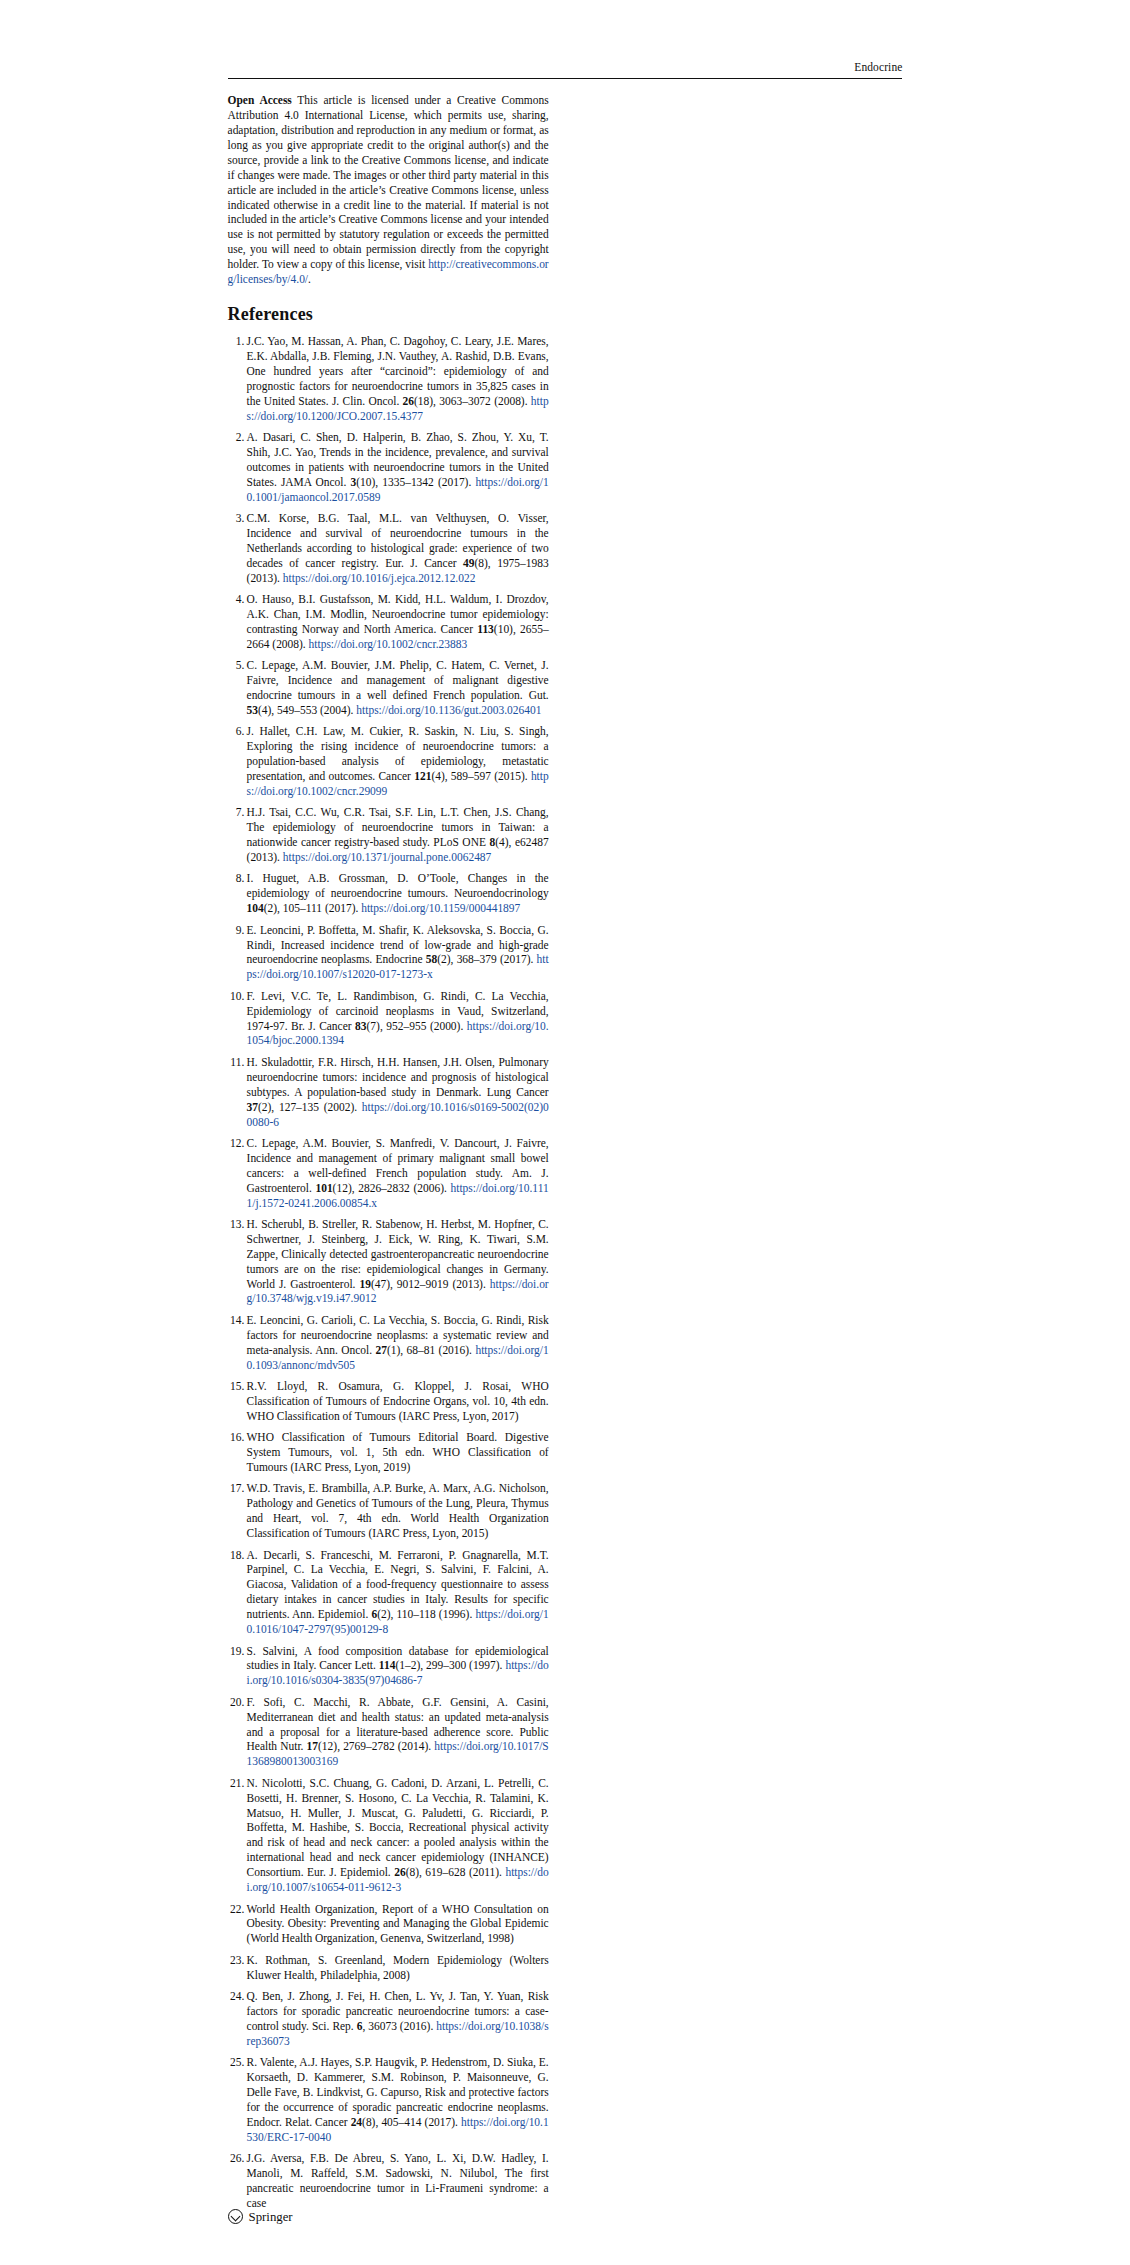Endocrine
Open Access This article is licensed under a Creative Commons Attribution 4.0 International License, which permits use, sharing, adaptation, distribution and reproduction in any medium or format, as long as you give appropriate credit to the original author(s) and the source, provide a link to the Creative Commons license, and indicate if changes were made. The images or other third party material in this article are included in the article’s Creative Commons license, unless indicated otherwise in a credit line to the material. If material is not included in the article’s Creative Commons license and your intended use is not permitted by statutory regulation or exceeds the permitted use, you will need to obtain permission directly from the copyright holder. To view a copy of this license, visit http://creativecommons.org/licenses/by/4.0/.
References
J.C. Yao, M. Hassan, A. Phan, C. Dagohoy, C. Leary, J.E. Mares, E.K. Abdalla, J.B. Fleming, J.N. Vauthey, A. Rashid, D.B. Evans, One hundred years after “carcinoid”: epidemiology of and prognostic factors for neuroendocrine tumors in 35,825 cases in the United States. J. Clin. Oncol. 26(18), 3063–3072 (2008). https://doi.org/10.1200/JCO.2007.15.4377
A. Dasari, C. Shen, D. Halperin, B. Zhao, S. Zhou, Y. Xu, T. Shih, J.C. Yao, Trends in the incidence, prevalence, and survival outcomes in patients with neuroendocrine tumors in the United States. JAMA Oncol. 3(10), 1335–1342 (2017). https://doi.org/10.1001/jamaoncol.2017.0589
C.M. Korse, B.G. Taal, M.L. van Velthuysen, O. Visser, Incidence and survival of neuroendocrine tumours in the Netherlands according to histological grade: experience of two decades of cancer registry. Eur. J. Cancer 49(8), 1975–1983 (2013). https://doi.org/10.1016/j.ejca.2012.12.022
O. Hauso, B.I. Gustafsson, M. Kidd, H.L. Waldum, I. Drozdov, A.K. Chan, I.M. Modlin, Neuroendocrine tumor epidemiology: contrasting Norway and North America. Cancer 113(10), 2655–2664 (2008). https://doi.org/10.1002/cncr.23883
C. Lepage, A.M. Bouvier, J.M. Phelip, C. Hatem, C. Vernet, J. Faivre, Incidence and management of malignant digestive endocrine tumours in a well defined French population. Gut. 53(4), 549–553 (2004). https://doi.org/10.1136/gut.2003.026401
J. Hallet, C.H. Law, M. Cukier, R. Saskin, N. Liu, S. Singh, Exploring the rising incidence of neuroendocrine tumors: a population-based analysis of epidemiology, metastatic presentation, and outcomes. Cancer 121(4), 589–597 (2015). https://doi.org/10.1002/cncr.29099
H.J. Tsai, C.C. Wu, C.R. Tsai, S.F. Lin, L.T. Chen, J.S. Chang, The epidemiology of neuroendocrine tumors in Taiwan: a nationwide cancer registry-based study. PLoS ONE 8(4), e62487 (2013). https://doi.org/10.1371/journal.pone.0062487
I. Huguet, A.B. Grossman, D. O’Toole, Changes in the epidemiology of neuroendocrine tumours. Neuroendocrinology 104(2), 105–111 (2017). https://doi.org/10.1159/000441897
E. Leoncini, P. Boffetta, M. Shafir, K. Aleksovska, S. Boccia, G. Rindi, Increased incidence trend of low-grade and high-grade neuroendocrine neoplasms. Endocrine 58(2), 368–379 (2017). https://doi.org/10.1007/s12020-017-1273-x
F. Levi, V.C. Te, L. Randimbison, G. Rindi, C. La Vecchia, Epidemiology of carcinoid neoplasms in Vaud, Switzerland, 1974-97. Br. J. Cancer 83(7), 952–955 (2000). https://doi.org/10.1054/bjoc.2000.1394
H. Skuladottir, F.R. Hirsch, H.H. Hansen, J.H. Olsen, Pulmonary neuroendocrine tumors: incidence and prognosis of histological subtypes. A population-based study in Denmark. Lung Cancer 37(2), 127–135 (2002). https://doi.org/10.1016/s0169-5002(02)00080-6
C. Lepage, A.M. Bouvier, S. Manfredi, V. Dancourt, J. Faivre, Incidence and management of primary malignant small bowel cancers: a well-defined French population study. Am. J. Gastroenterol. 101(12), 2826–2832 (2006). https://doi.org/10.1111/j.1572-0241.2006.00854.x
H. Scherubl, B. Streller, R. Stabenow, H. Herbst, M. Hopfner, C. Schwertner, J. Steinberg, J. Eick, W. Ring, K. Tiwari, S.M. Zappe, Clinically detected gastroenteropancreatic neuroendocrine tumors are on the rise: epidemiological changes in Germany. World J. Gastroenterol. 19(47), 9012–9019 (2013). https://doi.org/10.3748/wjg.v19.i47.9012
E. Leoncini, G. Carioli, C. La Vecchia, S. Boccia, G. Rindi, Risk factors for neuroendocrine neoplasms: a systematic review and meta-analysis. Ann. Oncol. 27(1), 68–81 (2016). https://doi.org/10.1093/annonc/mdv505
R.V. Lloyd, R. Osamura, G. Kloppel, J. Rosai, WHO Classification of Tumours of Endocrine Organs, vol. 10, 4th edn. WHO Classification of Tumours (IARC Press, Lyon, 2017)
WHO Classification of Tumours Editorial Board. Digestive System Tumours, vol. 1, 5th edn. WHO Classification of Tumours (IARC Press, Lyon, 2019)
W.D. Travis, E. Brambilla, A.P. Burke, A. Marx, A.G. Nicholson, Pathology and Genetics of Tumours of the Lung, Pleura, Thymus and Heart, vol. 7, 4th edn. World Health Organization Classification of Tumours (IARC Press, Lyon, 2015)
A. Decarli, S. Franceschi, M. Ferraroni, P. Gnagnarella, M.T. Parpinel, C. La Vecchia, E. Negri, S. Salvini, F. Falcini, A. Giacosa, Validation of a food-frequency questionnaire to assess dietary intakes in cancer studies in Italy. Results for specific nutrients. Ann. Epidemiol. 6(2), 110–118 (1996). https://doi.org/10.1016/1047-2797(95)00129-8
S. Salvini, A food composition database for epidemiological studies in Italy. Cancer Lett. 114(1–2), 299–300 (1997). https://doi.org/10.1016/s0304-3835(97)04686-7
F. Sofi, C. Macchi, R. Abbate, G.F. Gensini, A. Casini, Mediterranean diet and health status: an updated meta-analysis and a proposal for a literature-based adherence score. Public Health Nutr. 17(12), 2769–2782 (2014). https://doi.org/10.1017/S1368980013003169
N. Nicolotti, S.C. Chuang, G. Cadoni, D. Arzani, L. Petrelli, C. Bosetti, H. Brenner, S. Hosono, C. La Vecchia, R. Talamini, K. Matsuo, H. Muller, J. Muscat, G. Paludetti, G. Ricciardi, P. Boffetta, M. Hashibe, S. Boccia, Recreational physical activity and risk of head and neck cancer: a pooled analysis within the international head and neck cancer epidemiology (INHANCE) Consortium. Eur. J. Epidemiol. 26(8), 619–628 (2011). https://doi.org/10.1007/s10654-011-9612-3
World Health Organization, Report of a WHO Consultation on Obesity. Obesity: Preventing and Managing the Global Epidemic (World Health Organization, Genenva, Switzerland, 1998)
K. Rothman, S. Greenland, Modern Epidemiology (Wolters Kluwer Health, Philadelphia, 2008)
Q. Ben, J. Zhong, J. Fei, H. Chen, L. Yv, J. Tan, Y. Yuan, Risk factors for sporadic pancreatic neuroendocrine tumors: a case-control study. Sci. Rep. 6, 36073 (2016). https://doi.org/10.1038/srep36073
R. Valente, A.J. Hayes, S.P. Haugvik, P. Hedenstrom, D. Siuka, E. Korsaeth, D. Kammerer, S.M. Robinson, P. Maisonneuve, G. Delle Fave, B. Lindkvist, G. Capurso, Risk and protective factors for the occurrence of sporadic pancreatic endocrine neoplasms. Endocr. Relat. Cancer 24(8), 405–414 (2017). https://doi.org/10.1530/ERC-17-0040
J.G. Aversa, F.B. De Abreu, S. Yano, L. Xi, D.W. Hadley, I. Manoli, M. Raffeld, S.M. Sadowski, N. Nilubol, The first pancreatic neuroendocrine tumor in Li-Fraumeni syndrome: a case
Springer